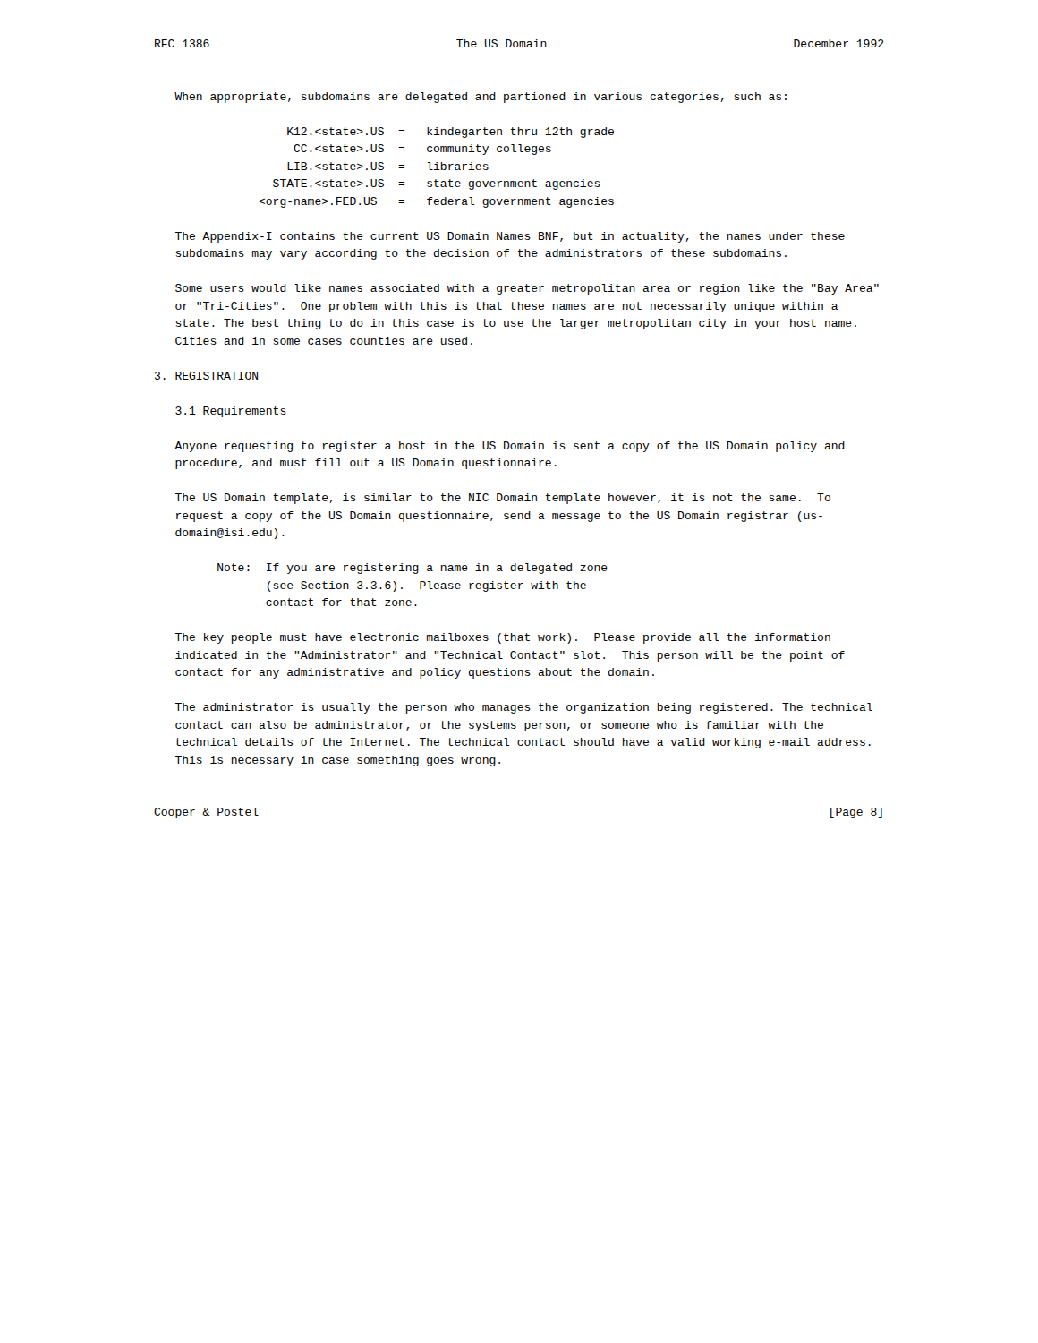RFC 1386 The US Domain December 1992
When appropriate, subdomains are delegated and partioned in various categories, such as:
                K12.<state>.US  =   kindegarten thru 12th grade
                 CC.<state>.US  =   community colleges
                LIB.<state>.US  =   libraries
              STATE.<state>.US  =   state government agencies
            <org-name>.FED.US   =   federal government agencies
The Appendix-I contains the current US Domain Names BNF, but in actuality, the names under these subdomains may vary according to the decision of the administrators of these subdomains.
Some users would like names associated with a greater metropolitan area or region like the "Bay Area" or "Tri-Cities". One problem with this is that these names are not necessarily unique within a state. The best thing to do in this case is to use the larger metropolitan city in your host name. Cities and in some cases counties are used.
3. REGISTRATION
3.1 Requirements
Anyone requesting to register a host in the US Domain is sent a copy of the US Domain policy and procedure, and must fill out a US Domain questionnaire.
The US Domain template, is similar to the NIC Domain template however, it is not the same. To request a copy of the US Domain questionnaire, send a message to the US Domain registrar (us-domain@isi.edu).
Note:  If you are registering a name in a delegated zone
       (see Section 3.3.6).  Please register with the
       contact for that zone.
The key people must have electronic mailboxes (that work). Please provide all the information indicated in the "Administrator" and "Technical Contact" slot. This person will be the point of contact for any administrative and policy questions about the domain.
The administrator is usually the person who manages the organization being registered. The technical contact can also be administrator, or the systems person, or someone who is familiar with the technical details of the Internet. The technical contact should have a valid working e-mail address. This is necessary in case something goes wrong.
Cooper & Postel [Page 8]